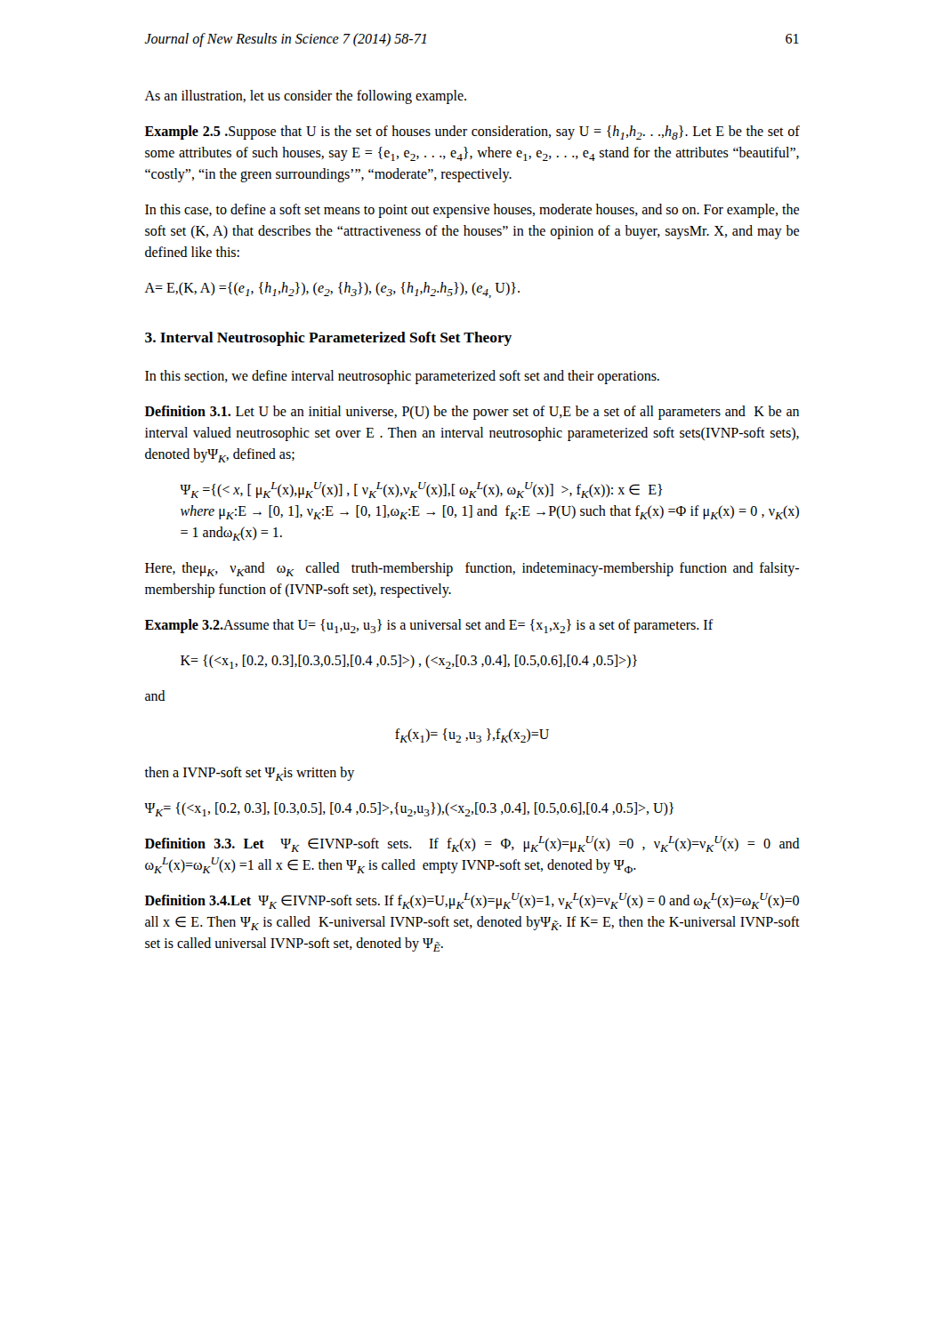Journal of New Results in Science 7 (2014) 58-71 61
As an illustration, let us consider the following example.
Example 2.5 . Suppose that U is the set of houses under consideration, say U = {h1,h2. . .,h8}. Let E be the set of some attributes of such houses, say E = {e1, e2, . . ., e4}, where e1, e2, . . ., e4 stand for the attributes “beautiful”, “costly”, “in the green surroundings’”, “moderate”, respectively.
In this case, to define a soft set means to point out expensive houses, moderate houses, and so on. For example, the soft set (K, A) that describes the “attractiveness of the houses” in the opinion of a buyer, saysMr. X, and may be defined like this:
A= E,(K, A) ={(e1, {h1,h2}), (e2, {h3}), (e3, {h1,h2.h5}), (e4, U)}.
3. Interval Neutrosophic Parameterized Soft Set Theory
In this section, we define interval neutrosophic parameterized soft set and their operations.
Definition 3.1. Let U be an initial universe, P(U) be the power set of U,E be a set of all parameters and K be an interval valued neutrosophic set over E . Then an interval neutrosophic parameterized soft sets(IVNP-soft sets), denoted byΨK, defined as;
ΨK ={(< x, [ μKL(x),μKU(x)] , [ νKL(x),νKU(x)],[ ωKL(x), ωKU(x)] >, fK(x)): x ∈ E}
where μK:E → [0, 1], νK:E → [0, 1],ωK:E → [0, 1] and fK:E →P(U) such that fK(x) =Φ if μK(x) = 0 , νK(x) = 1 andωK(x) = 1.
Here, theμK, νKand ωK called truth-membership function, indeteminacy-membership function and falsity-membership function of (IVNP-soft set), respectively.
Example 3.2. Assume that U= {u1,u2, u3} is a universal set and E= {x1,x2} is a set of parameters. If
K= {(<x1, [0.2, 0.3],[0.3,0.5],[0.4 ,0.5]>) , (<x2,[0.3 ,0.4], [0.5,0.6],[0.4 ,0.5]>)}
and
fK(x1)= {u2 ,u3 },fK(x2)=U
then a IVNP-soft set ΨKis written by
ΨK= {(<x1, [0.2, 0.3], [0.3,0.5], [0.4 ,0.5]>,{u2,u3}),(<x2,[0.3 ,0.4], [0.5,0.6],[0.4 ,0.5]>, U)}
Definition 3.3. Let ΨK ∈IVNP-soft sets. If fK(x) = Φ, μKL(x)=μKU(x) =0 , νKL(x)=νKU(x) = 0 and ωKL(x)=ωKU(x) =1 all x ∈ E. then ΨK is called empty IVNP-soft set, denoted by ΨΦ.
Definition 3.4.Let ΨK ∈IVNP-soft sets. If fK(x)=U,μKL(x)=μKU(x)=1, νKL(x)=νKU(x) = 0 and ωKL(x)=ωKU(x)=0 all x ∈ E. Then ΨK is called K-universal IVNP-soft set, denoted byΨK̃. If K= E, then the K-universal IVNP-soft set is called universal IVNP-soft set, denoted by ΨẼ.